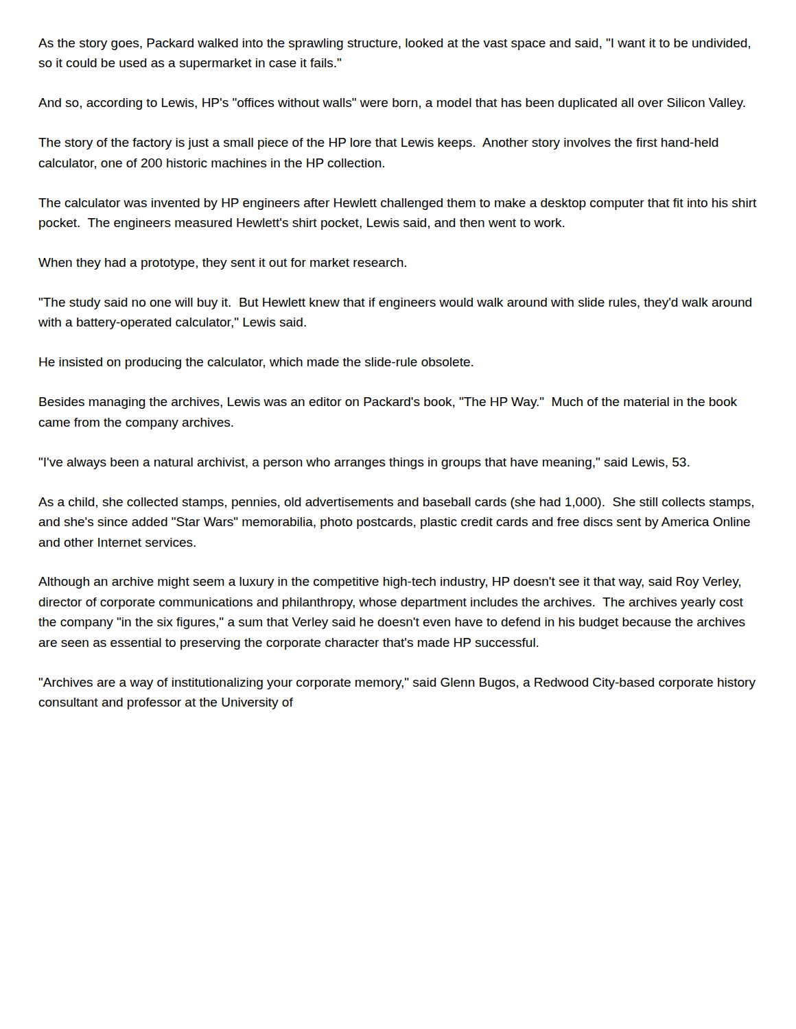As the story goes, Packard walked into the sprawling structure, looked at the vast space and said, "I want it to be undivided, so it could be used as a supermarket in case it fails."
And so, according to Lewis, HP's "offices without walls" were born, a model that has been duplicated all over Silicon Valley.
The story of the factory is just a small piece of the HP lore that Lewis keeps. Another story involves the first hand-held calculator, one of 200 historic machines in the HP collection.
The calculator was invented by HP engineers after Hewlett challenged them to make a desktop computer that fit into his shirt pocket. The engineers measured Hewlett's shirt pocket, Lewis said, and then went to work.
When they had a prototype, they sent it out for market research.
"The study said no one will buy it. But Hewlett knew that if engineers would walk around with slide rules, they'd walk around with a battery-operated calculator," Lewis said.
He insisted on producing the calculator, which made the slide-rule obsolete.
Besides managing the archives, Lewis was an editor on Packard's book, "The HP Way." Much of the material in the book came from the company archives.
"I've always been a natural archivist, a person who arranges things in groups that have meaning," said Lewis, 53.
As a child, she collected stamps, pennies, old advertisements and baseball cards (she had 1,000). She still collects stamps, and she's since added "Star Wars" memorabilia, photo postcards, plastic credit cards and free discs sent by America Online and other Internet services.
Although an archive might seem a luxury in the competitive high-tech industry, HP doesn't see it that way, said Roy Verley, director of corporate communications and philanthropy, whose department includes the archives. The archives yearly cost the company "in the six figures," a sum that Verley said he doesn't even have to defend in his budget because the archives are seen as essential to preserving the corporate character that's made HP successful.
"Archives are a way of institutionalizing your corporate memory," said Glenn Bugos, a Redwood City-based corporate history consultant and professor at the University of